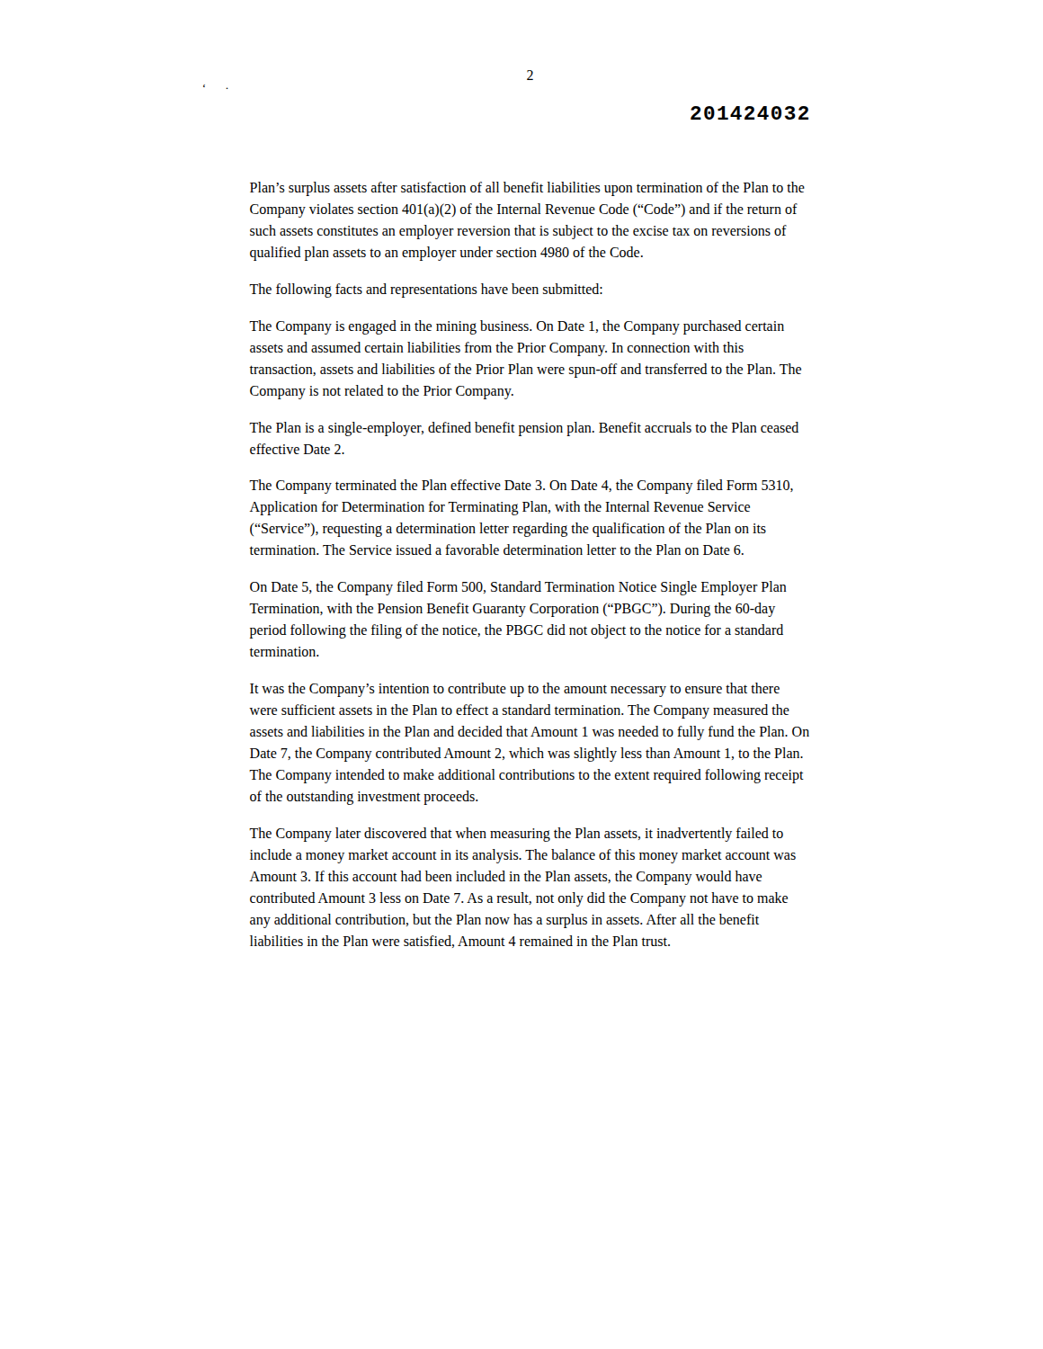‘·
2
201424032
Plan’s surplus assets after satisfaction of all benefit liabilities upon termination of the Plan to the Company violates section 401(a)(2) of the Internal Revenue Code (“Code”) and if the return of such assets constitutes an employer reversion that is subject to the excise tax on reversions of qualified plan assets to an employer under section 4980 of the Code.
The following facts and representations have been submitted:
The Company is engaged in the mining business. On Date 1, the Company purchased certain assets and assumed certain liabilities from the Prior Company. In connection with this transaction, assets and liabilities of the Prior Plan were spun-off and transferred to the Plan. The Company is not related to the Prior Company.
The Plan is a single-employer, defined benefit pension plan. Benefit accruals to the Plan ceased effective Date 2.
The Company terminated the Plan effective Date 3. On Date 4, the Company filed Form 5310, Application for Determination for Terminating Plan, with the Internal Revenue Service (“Service”), requesting a determination letter regarding the qualification of the Plan on its termination. The Service issued a favorable determination letter to the Plan on Date 6.
On Date 5, the Company filed Form 500, Standard Termination Notice Single Employer Plan Termination, with the Pension Benefit Guaranty Corporation (“PBGC”). During the 60-day period following the filing of the notice, the PBGC did not object to the notice for a standard termination.
It was the Company’s intention to contribute up to the amount necessary to ensure that there were sufficient assets in the Plan to effect a standard termination. The Company measured the assets and liabilities in the Plan and decided that Amount 1 was needed to fully fund the Plan. On Date 7, the Company contributed Amount 2, which was slightly less than Amount 1, to the Plan. The Company intended to make additional contributions to the extent required following receipt of the outstanding investment proceeds.
The Company later discovered that when measuring the Plan assets, it inadvertently failed to include a money market account in its analysis. The balance of this money market account was Amount 3. If this account had been included in the Plan assets, the Company would have contributed Amount 3 less on Date 7. As a result, not only did the Company not have to make any additional contribution, but the Plan now has a surplus in assets. After all the benefit liabilities in the Plan were satisfied, Amount 4 remained in the Plan trust.